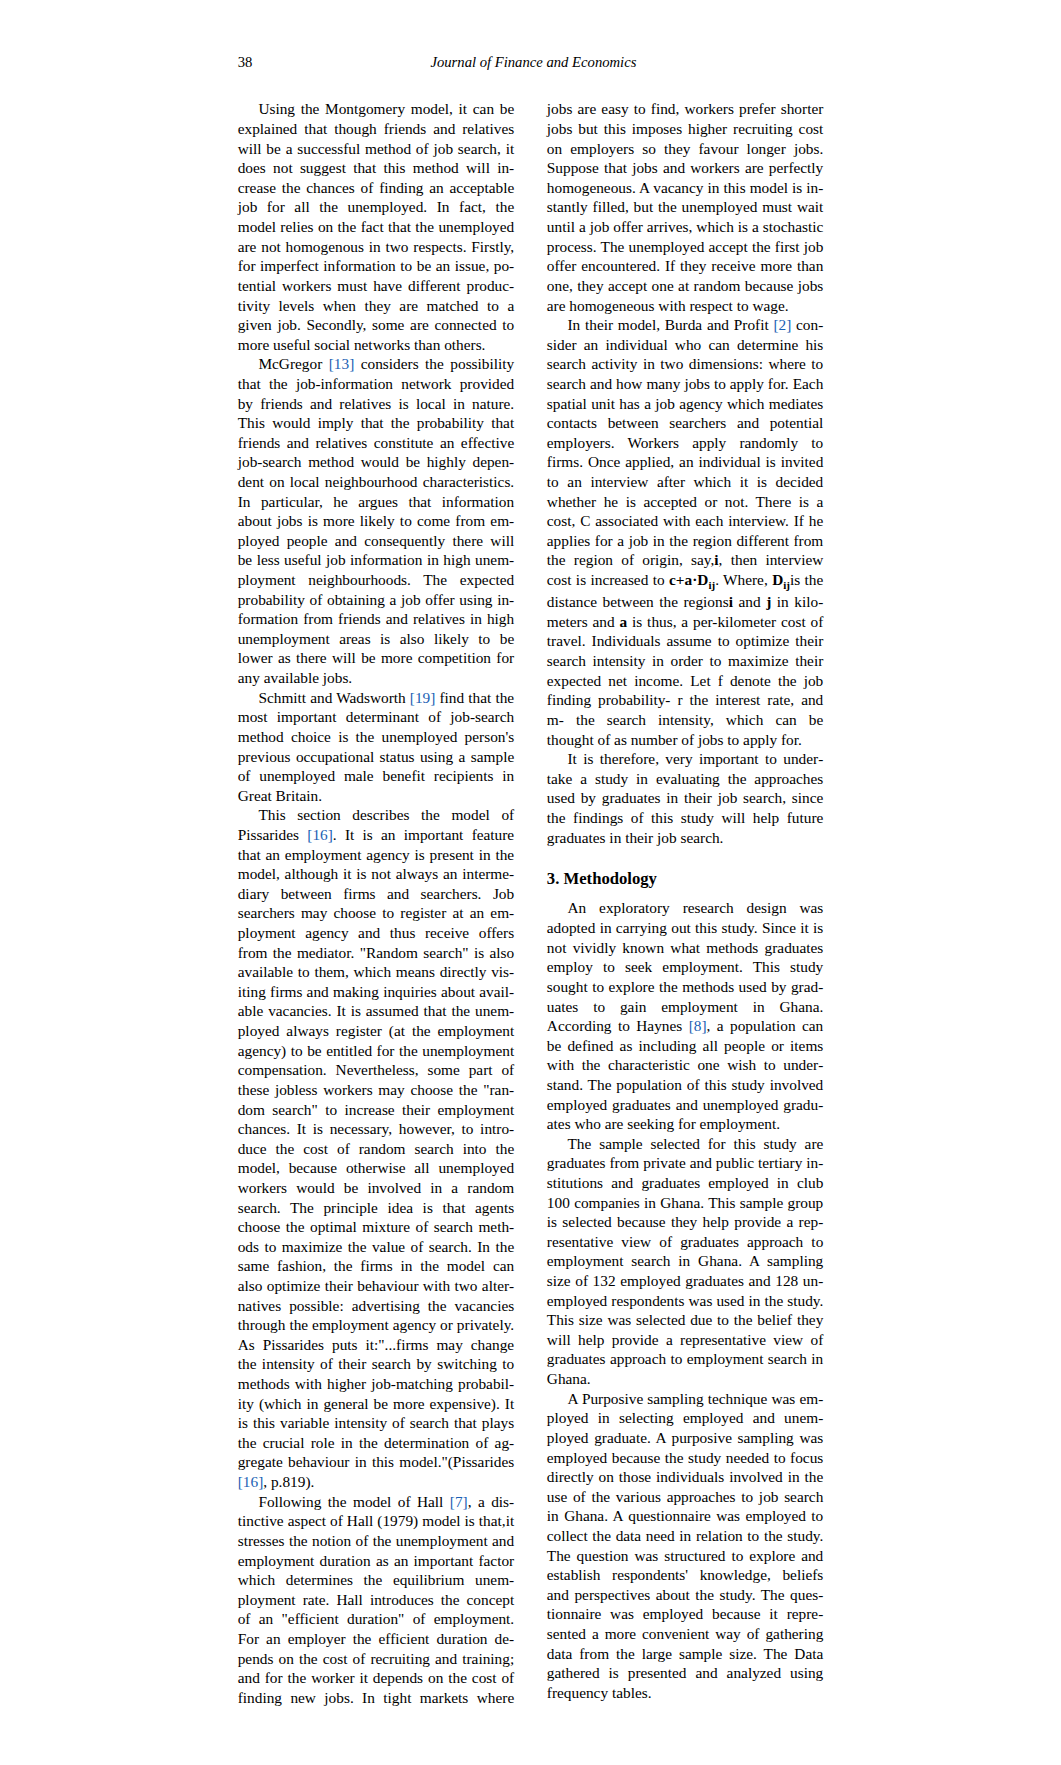38 Journal of Finance and Economics
Using the Montgomery model, it can be explained that though friends and relatives will be a successful method of job search, it does not suggest that this method will increase the chances of finding an acceptable job for all the unemployed. In fact, the model relies on the fact that the unemployed are not homogenous in two respects. Firstly, for imperfect information to be an issue, potential workers must have different productivity levels when they are matched to a given job. Secondly, some are connected to more useful social networks than others.
McGregor [13] considers the possibility that the job-information network provided by friends and relatives is local in nature. This would imply that the probability that friends and relatives constitute an effective job-search method would be highly dependent on local neighbourhood characteristics. In particular, he argues that information about jobs is more likely to come from employed people and consequently there will be less useful job information in high unemployment neighbourhoods. The expected probability of obtaining a job offer using information from friends and relatives in high unemployment areas is also likely to be lower as there will be more competition for any available jobs.
Schmitt and Wadsworth [19] find that the most important determinant of job-search method choice is the unemployed person's previous occupational status using a sample of unemployed male benefit recipients in Great Britain.
This section describes the model of Pissarides [16]. It is an important feature that an employment agency is present in the model, although it is not always an intermediary between firms and searchers. Job searchers may choose to register at an employment agency and thus receive offers from the mediator. "Random search" is also available to them, which means directly visiting firms and making inquiries about available vacancies. It is assumed that the unemployed always register (at the employment agency) to be entitled for the unemployment compensation. Nevertheless, some part of these jobless workers may choose the "random search" to increase their employment chances. It is necessary, however, to introduce the cost of random search into the model, because otherwise all unemployed workers would be involved in a random search. The principle idea is that agents choose the optimal mixture of search methods to maximize the value of search. In the same fashion, the firms in the model can also optimize their behaviour with two alternatives possible: advertising the vacancies through the employment agency or privately. As Pissarides puts it:"...firms may change the intensity of their search by switching to methods with higher job-matching probability (which in general be more expensive). It is this variable intensity of search that plays the crucial role in the determination of aggregate behaviour in this model."(Pissarides [16], p.819).
Following the model of Hall [7], a distinctive aspect of Hall (1979) model is that,it stresses the notion of the unemployment and employment duration as an important factor which determines the equilibrium unemployment rate. Hall introduces the concept of an "efficient duration" of employment. For an employer the efficient duration depends on the cost of recruiting and training; and for the worker it depends on the cost of finding new jobs. In tight markets where jobs are easy to find, workers prefer shorter jobs but this imposes higher recruiting cost on employers so they favour longer jobs. Suppose that jobs and workers are perfectly homogeneous. A vacancy in this model is instantly filled, but the unemployed must wait until a job offer arrives, which is a stochastic process. The unemployed accept the first job offer encountered. If they receive more than one, they accept one at random because jobs are homogeneous with respect to wage.
In their model, Burda and Profit [2] consider an individual who can determine his search activity in two dimensions: where to search and how many jobs to apply for. Each spatial unit has a job agency which mediates contacts between searchers and potential employers. Workers apply randomly to firms. Once applied, an individual is invited to an interview after which it is decided whether he is accepted or not. There is a cost, C associated with each interview. If he applies for a job in the region different from the region of origin, say,i, then interview cost is increased to c+a·Dij. Where, Dijis the distance between the regionsi and j in kilometers and a is thus, a per-kilometer cost of travel. Individuals assume to optimize their search intensity in order to maximize their expected net income. Let f denote the job finding probability- r the interest rate, and m- the search intensity, which can be thought of as number of jobs to apply for.
It is therefore, very important to undertake a study in evaluating the approaches used by graduates in their job search, since the findings of this study will help future graduates in their job search.
3. Methodology
An exploratory research design was adopted in carrying out this study. Since it is not vividly known what methods graduates employ to seek employment. This study sought to explore the methods used by graduates to gain employment in Ghana. According to Haynes [8], a population can be defined as including all people or items with the characteristic one wish to understand. The population of this study involved employed graduates and unemployed graduates who are seeking for employment.
The sample selected for this study are graduates from private and public tertiary institutions and graduates employed in club 100 companies in Ghana. This sample group is selected because they help provide a representative view of graduates approach to employment search in Ghana. A sampling size of 132 employed graduates and 128 unemployed respondents was used in the study. This size was selected due to the belief they will help provide a representative view of graduates approach to employment search in Ghana.
A Purposive sampling technique was employed in selecting employed and unemployed graduate. A purposive sampling was employed because the study needed to focus directly on those individuals involved in the use of the various approaches to job search in Ghana. A questionnaire was employed to collect the data need in relation to the study. The question was structured to explore and establish respondents' knowledge, beliefs and perspectives about the study. The questionnaire was employed because it represented a more convenient way of gathering data from the large sample size. The Data gathered is presented and analyzed using frequency tables.